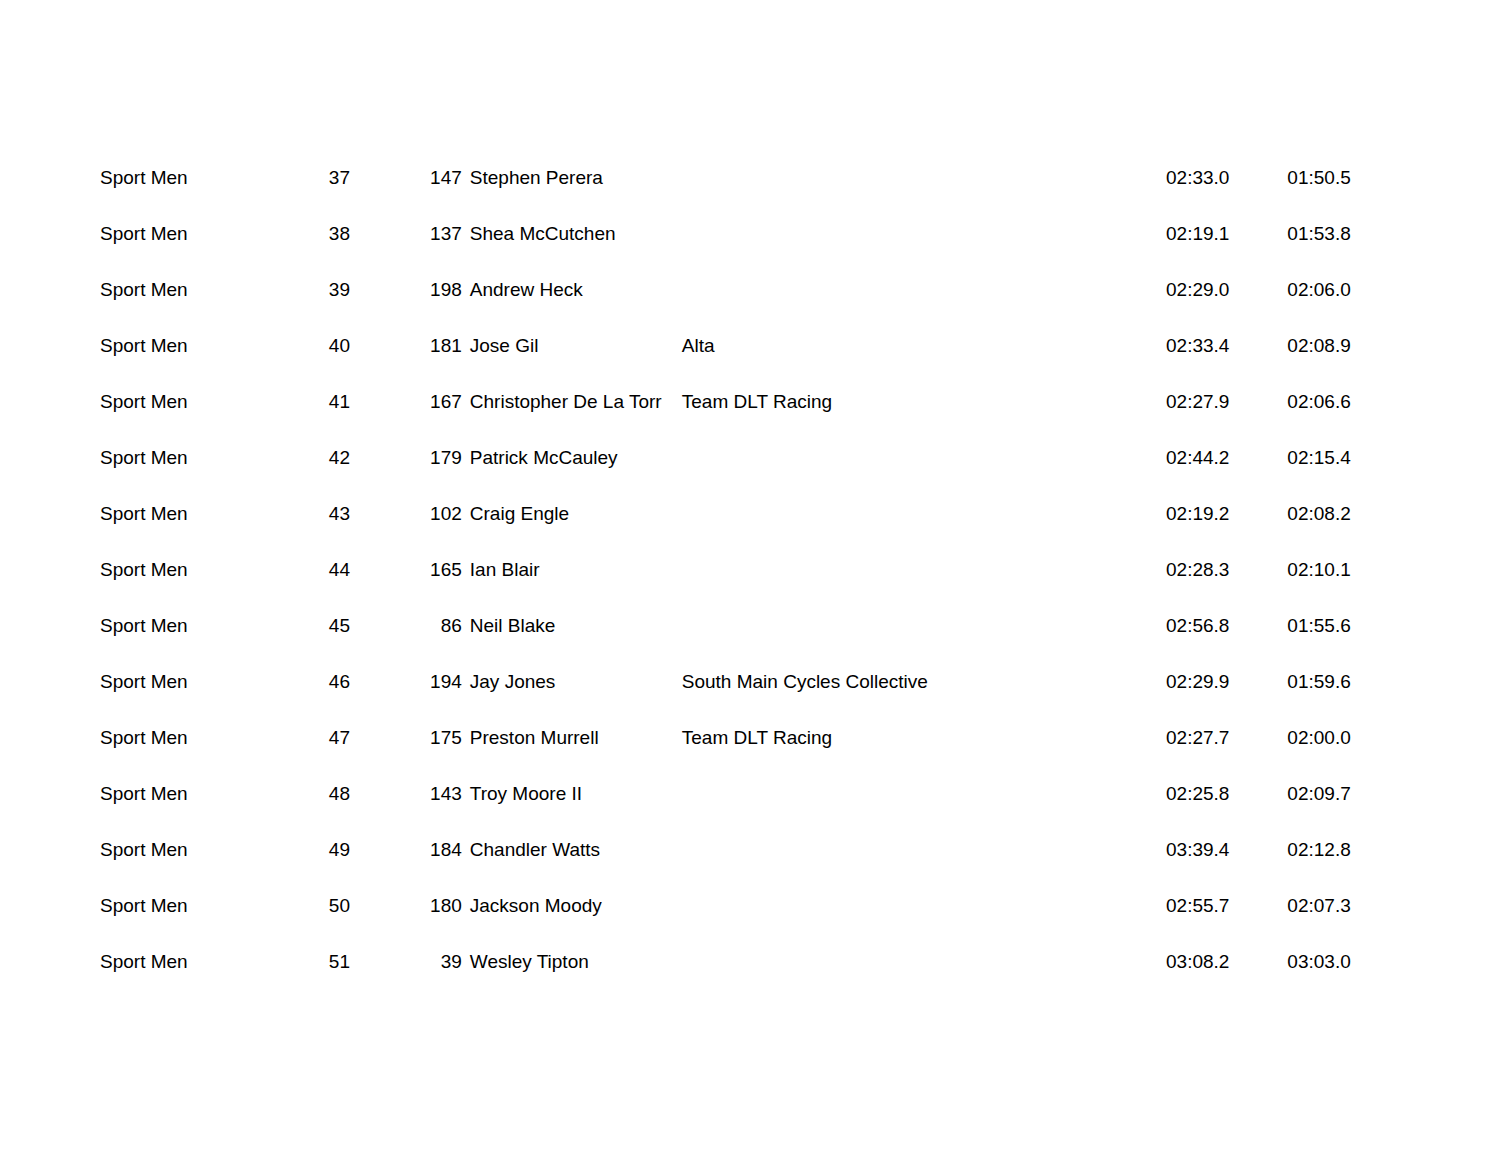| Sport Men | 37 | 147 | Stephen Perera | | 02:33.0 | 01:50.5 |
| Sport Men | 38 | 137 | Shea McCutchen | | 02:19.1 | 01:53.8 |
| Sport Men | 39 | 198 | Andrew Heck | | 02:29.0 | 02:06.0 |
| Sport Men | 40 | 181 | Jose Gil | Alta | 02:33.4 | 02:08.9 |
| Sport Men | 41 | 167 | Christopher De La Torr | Team DLT Racing | 02:27.9 | 02:06.6 |
| Sport Men | 42 | 179 | Patrick McCauley | | 02:44.2 | 02:15.4 |
| Sport Men | 43 | 102 | Craig Engle | | 02:19.2 | 02:08.2 |
| Sport Men | 44 | 165 | Ian Blair | | 02:28.3 | 02:10.1 |
| Sport Men | 45 | 86 | Neil Blake | | 02:56.8 | 01:55.6 |
| Sport Men | 46 | 194 | Jay Jones | South Main Cycles Collective | 02:29.9 | 01:59.6 |
| Sport Men | 47 | 175 | Preston Murrell | Team DLT Racing | 02:27.7 | 02:00.0 |
| Sport Men | 48 | 143 | Troy Moore II | | 02:25.8 | 02:09.7 |
| Sport Men | 49 | 184 | Chandler Watts | | 03:39.4 | 02:12.8 |
| Sport Men | 50 | 180 | Jackson Moody | | 02:55.7 | 02:07.3 |
| Sport Men | 51 | 39 | Wesley Tipton | | 03:08.2 | 03:03.0 |